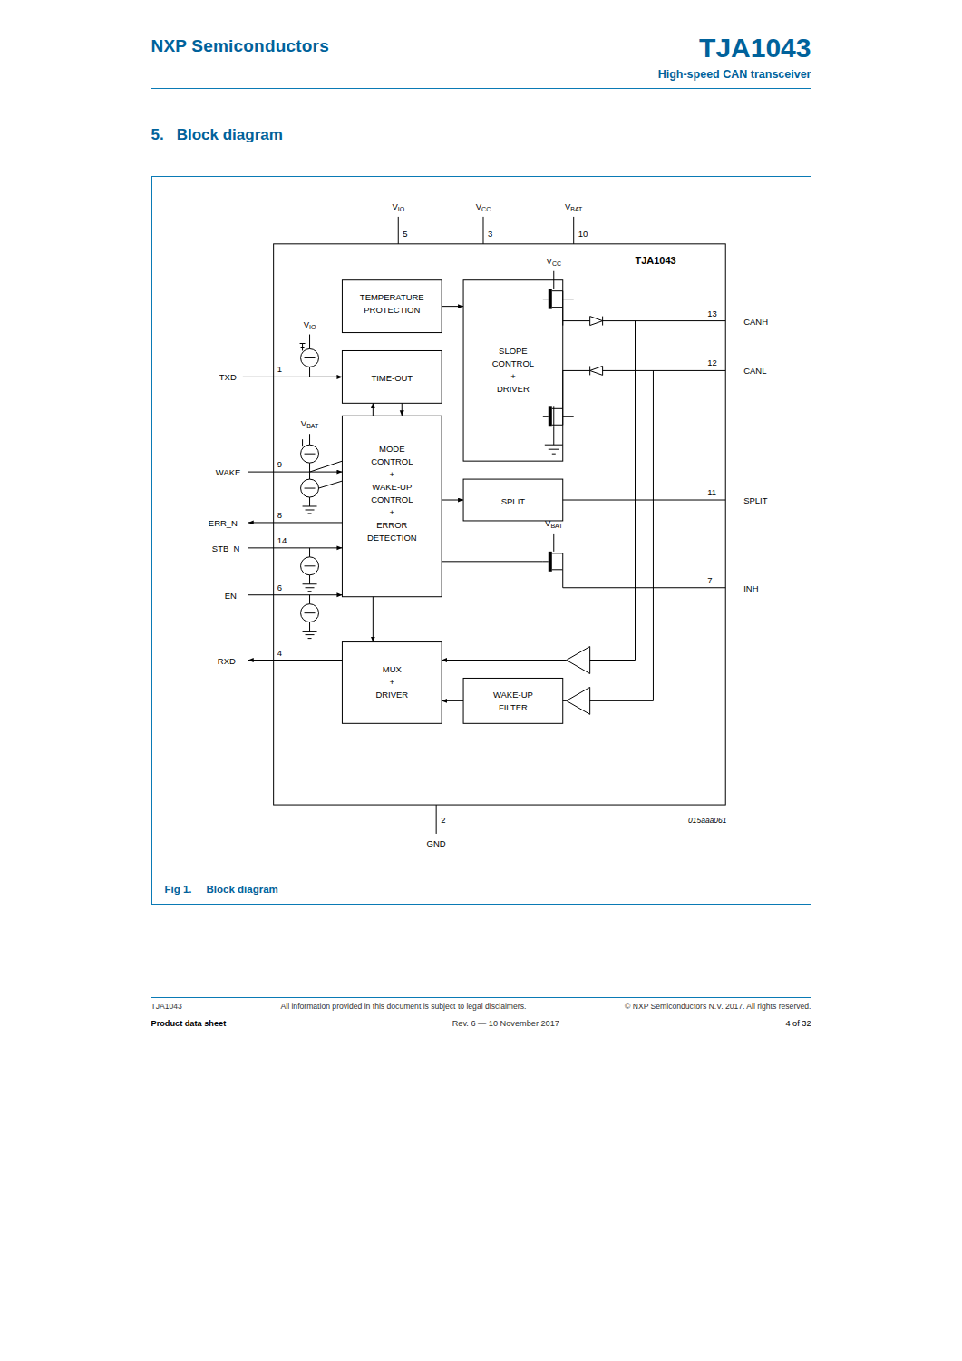NXP Semiconductors
TJA1043
High-speed CAN transceiver
5. Block diagram
VIO VCC VBAT 5 3 10 VCC TJA1043 TEMPERATURE PROTECTION SLOPE CONTROL + DRIVER TIME-OUT VIO TXD 1 MODE CONTROL + WAKE-UP CONTROL + ERROR DETECTION VBAT WAKE 9 ERR_N 8 STB_N 14 EN 6 MUX + DRIVER RXD 4 SPLIT 11 SPLIT WAKE-UP FILTER 13 CANH 12 CANL VBAT 7 INH 2 GND 015aaa061
Fig 1. Block diagram
TJA1043
All information provided in this document is subject to legal disclaimers.
© NXP Semiconductors N.V. 2017. All rights reserved.
Product data sheet
Rev. 6 — 10 November 2017
4 of 32